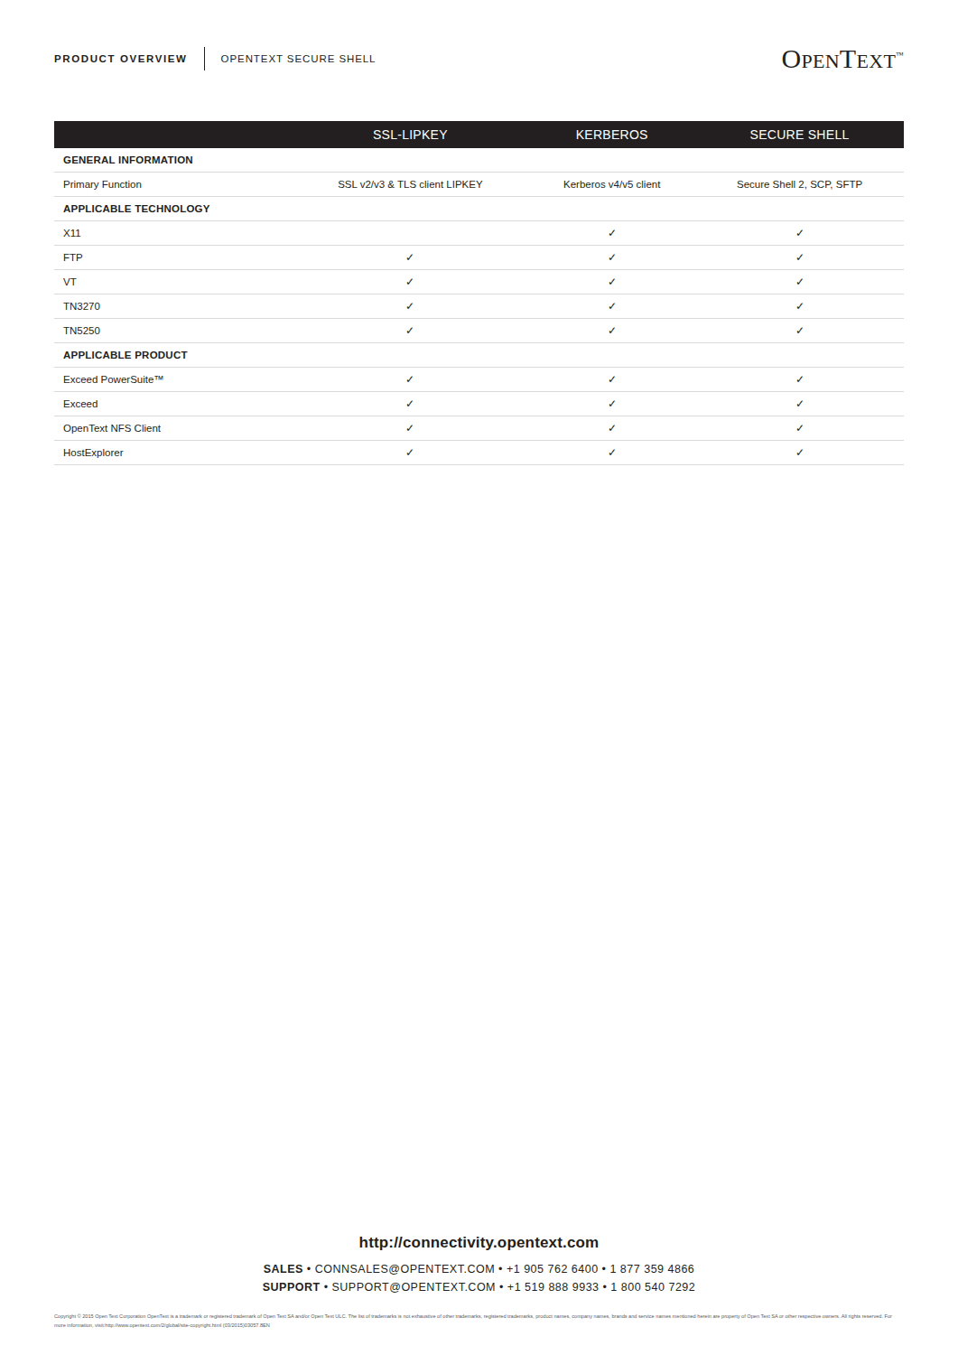Product Overview OpenText Secure Shell
OPENTEXT™
| | SSL-LIPKEY | KERBEROS | SECURE SHELL |
| --- | --- | --- | --- |
| GENERAL INFORMATION |
| Primary Function | SSL v2/v3 & TLS client LIPKEY | Kerberos v4/v5 client | Secure Shell 2, SCP, SFTP |
| APPLICABLE TECHNOLOGY |
| X11 | | ✓ | ✓ |
| FTP | ✓ | ✓ | ✓ |
| VT | ✓ | ✓ | ✓ |
| TN3270 | ✓ | ✓ | ✓ |
| TN5250 | ✓ | ✓ | ✓ |
| APPLICABLE PRODUCT |
| Exceed PowerSuite™ | ✓ | ✓ | ✓ |
| Exceed | ✓ | ✓ | ✓ |
| OpenText NFS Client | ✓ | ✓ | ✓ |
| HostExplorer | ✓ | ✓ | ✓ |
http://connectivity.opentext.com
SALES • CONNSALES@OPENTEXT.COM • +1 905 762 6400 • 1 877 359 4866
SUPPORT • SUPPORT@OPENTEXT.COM • +1 519 888 9933 • 1 800 540 7292
Copyright © 2015 Open Text Corporation OpenText is a trademark or registered trademark of Open Text SA and/or Open Text ULC. The list of trademarks is not exhaustive of other trademarks, registered trademarks, product names, company names, brands and service names mentioned herein are property of Open Text SA or other respective owners. All rights reserved. For more information, visit:http://www.opentext.com/2/global/site-copyright.html (03/2015)03057.8EN